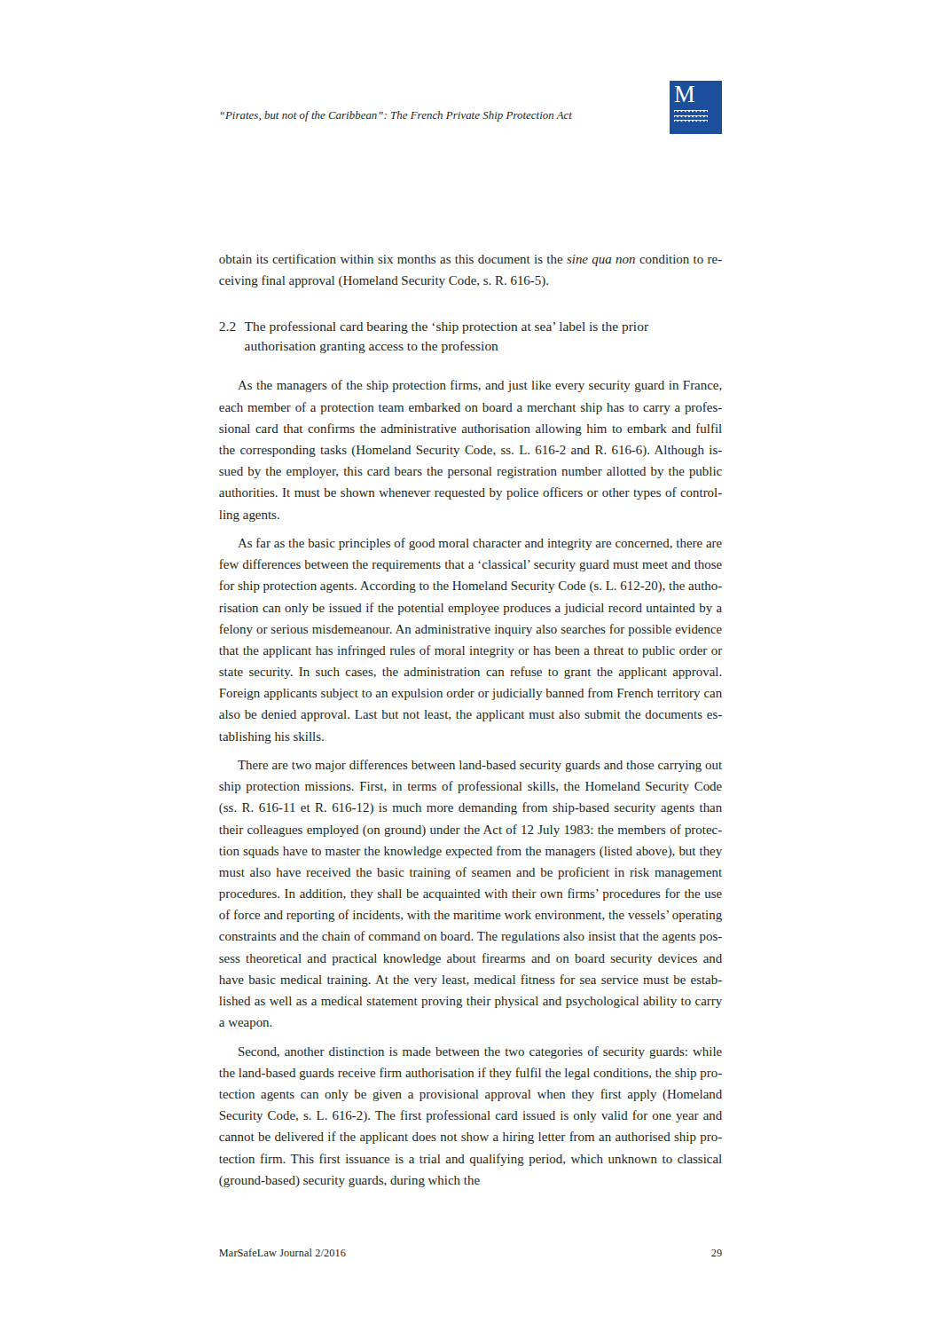“Pirates, but not of the Caribbean”: The French Private Ship Protection Act
M
obtain its certification within six months as this document is the sine qua non condition to receiving final approval (Homeland Security Code, s. R. 616-5).
2.2 The professional card bearing the ‘ship protection at sea’ label is the prior authorisation granting access to the profession
As the managers of the ship protection firms, and just like every security guard in France, each member of a protection team embarked on board a merchant ship has to carry a professional card that confirms the administrative authorisation allowing him to embark and fulfil the corresponding tasks (Homeland Security Code, ss. L. 616-2 and R. 616-6). Although issued by the employer, this card bears the personal registration number allotted by the public authorities. It must be shown whenever requested by police officers or other types of controlling agents.
As far as the basic principles of good moral character and integrity are concerned, there are few differences between the requirements that a ‘classical’ security guard must meet and those for ship protection agents. According to the Homeland Security Code (s. L. 612-20), the authorisation can only be issued if the potential employee produces a judicial record untainted by a felony or serious misdemeanour. An administrative inquiry also searches for possible evidence that the applicant has infringed rules of moral integrity or has been a threat to public order or state security. In such cases, the administration can refuse to grant the applicant approval. Foreign applicants subject to an expulsion order or judicially banned from French territory can also be denied approval. Last but not least, the applicant must also submit the documents establishing his skills.
There are two major differences between land-based security guards and those carrying out ship protection missions. First, in terms of professional skills, the Homeland Security Code (ss. R. 616-11 et R. 616-12) is much more demanding from ship-based security agents than their colleagues employed (on ground) under the Act of 12 July 1983: the members of protection squads have to master the knowledge expected from the managers (listed above), but they must also have received the basic training of seamen and be proficient in risk management procedures. In addition, they shall be acquainted with their own firms’ procedures for the use of force and reporting of incidents, with the maritime work environment, the vessels’ operating constraints and the chain of command on board. The regulations also insist that the agents possess theoretical and practical knowledge about firearms and on board security devices and have basic medical training. At the very least, medical fitness for sea service must be established as well as a medical statement proving their physical and psychological ability to carry a weapon.
Second, another distinction is made between the two categories of security guards: while the land-based guards receive firm authorisation if they fulfil the legal conditions, the ship protection agents can only be given a provisional approval when they first apply (Homeland Security Code, s. L. 616-2). The first professional card issued is only valid for one year and cannot be delivered if the applicant does not show a hiring letter from an authorised ship protection firm. This first issuance is a trial and qualifying period, which unknown to classical (ground-based) security guards, during which the
MarSafeLaw Journal 2/2016
29